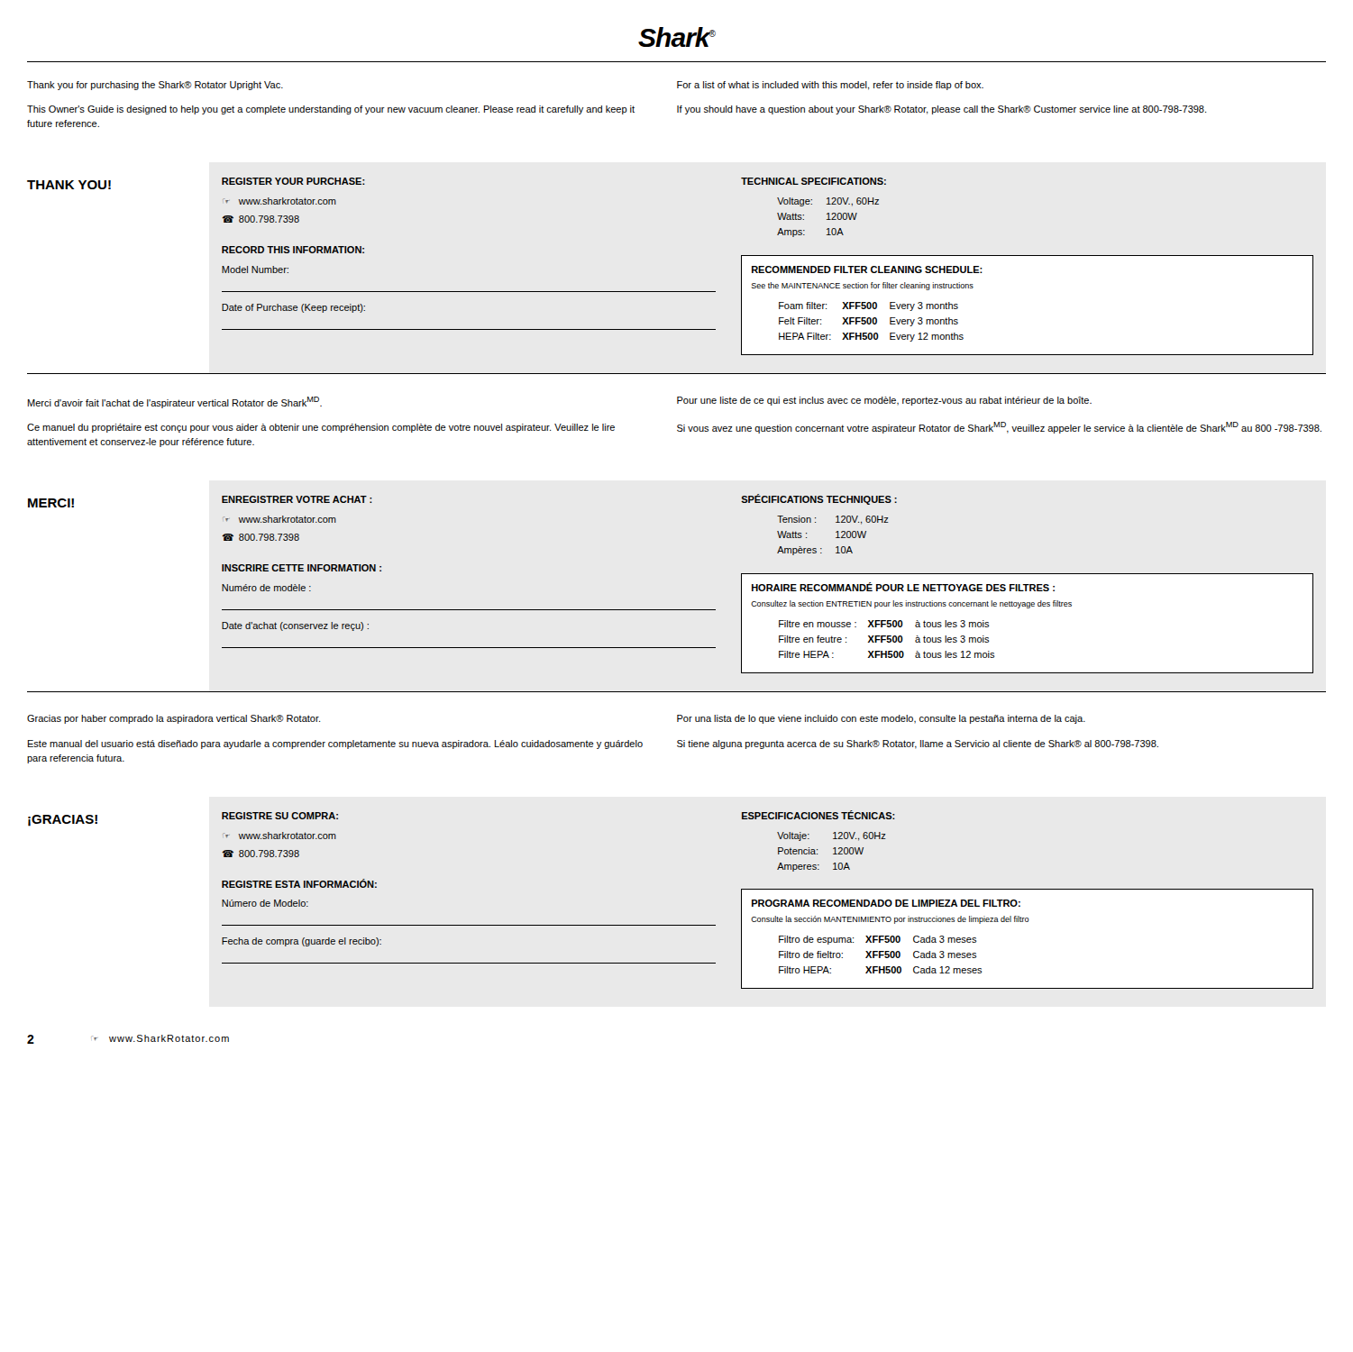Shark®
Thank you for purchasing the Shark® Rotator Upright Vac.
This Owner's Guide is designed to help you get a complete understanding of your new vacuum cleaner. Please read it carefully and keep it future reference.
For a list of what is included with this model, refer to inside flap of box.
If you should have a question about your Shark® Rotator, please call the Shark® Customer service line at 800-798-7398.
THANK YOU!
REGISTER YOUR PURCHASE:
☞ www.sharkrotator.com
☎ 800.798.7398
RECORD THIS INFORMATION:
Model Number:
Date of Purchase (Keep receipt):
TECHNICAL SPECIFICATIONS:
| Voltage: | 120V., 60Hz |
| Watts: | 1200W |
| Amps: | 10A |
RECOMMENDED FILTER CLEANING SCHEDULE:
See the MAINTENANCE section for filter cleaning instructions
| Foam filter: | XFF500 | Every 3 months |
| Felt Filter: | XFF500 | Every 3 months |
| HEPA Filter: | XFH500 | Every 12 months |
Merci d'avoir fait l'achat de l'aspirateur vertical Rotator de SharkMD.
Ce manuel du propriétaire est conçu pour vous aider à obtenir une compréhension complète de votre nouvel aspirateur. Veuillez le lire attentivement et conservez-le pour référence future.
Pour une liste de ce qui est inclus avec ce modèle, reportez-vous au rabat intérieur de la boîte.
Si vous avez une question concernant votre aspirateur Rotator de SharkMD, veuillez appeler le service à la clientèle de SharkMD au 800 -798-7398.
MERCI!
ENREGISTRER VOTRE ACHAT :
☞ www.sharkrotator.com
☎ 800.798.7398
INSCRIRE CETTE INFORMATION :
Numéro de modèle :
Date d'achat (conservez le reçu) :
SPÉCIFICATIONS TECHNIQUES :
| Tension : | 120V., 60Hz |
| Watts : | 1200W |
| Ampères : | 10A |
HORAIRE RECOMMANDÉ POUR LE NETTOYAGE DES FILTRES :
Consultez la section ENTRETIEN pour les instructions concernant le nettoyage des filtres
| Filtre en mousse : | XFF500 | à tous les 3 mois |
| Filtre en feutre : | XFF500 | à tous les 3 mois |
| Filtre HEPA : | XFH500 | à tous les 12 mois |
Gracias por haber comprado la aspiradora vertical Shark® Rotator.
Este manual del usuario está diseñado para ayudarle a comprender completamente su nueva aspiradora. Léalo cuidadosamente y guárdelo para referencia futura.
Por una lista de lo que viene incluido con este modelo, consulte la pestaña interna de la caja.
Si tiene alguna pregunta acerca de su Shark® Rotator, llame a Servicio al cliente de Shark® al 800-798-7398.
¡GRACIAS!
REGISTRE SU COMPRA:
☞ www.sharkrotator.com
☎ 800.798.7398
REGISTRE ESTA INFORMACIÓN:
Número de Modelo:
Fecha de compra (guarde el recibo):
ESPECIFICACIONES TÉCNICAS:
| Voltaje: | 120V., 60Hz |
| Potencia: | 1200W |
| Amperes: | 10A |
PROGRAMA RECOMENDADO DE LIMPIEZA DEL FILTRO:
Consulte la sección MANTENIMIENTO por instrucciones de limpieza del filtro
| Filtro de espuma: | XFF500 | Cada 3 meses |
| Filtro de fieltro: | XFF500 | Cada 3 meses |
| Filtro HEPA: | XFH500 | Cada 12 meses |
2
☞ www.SharkRotator.com